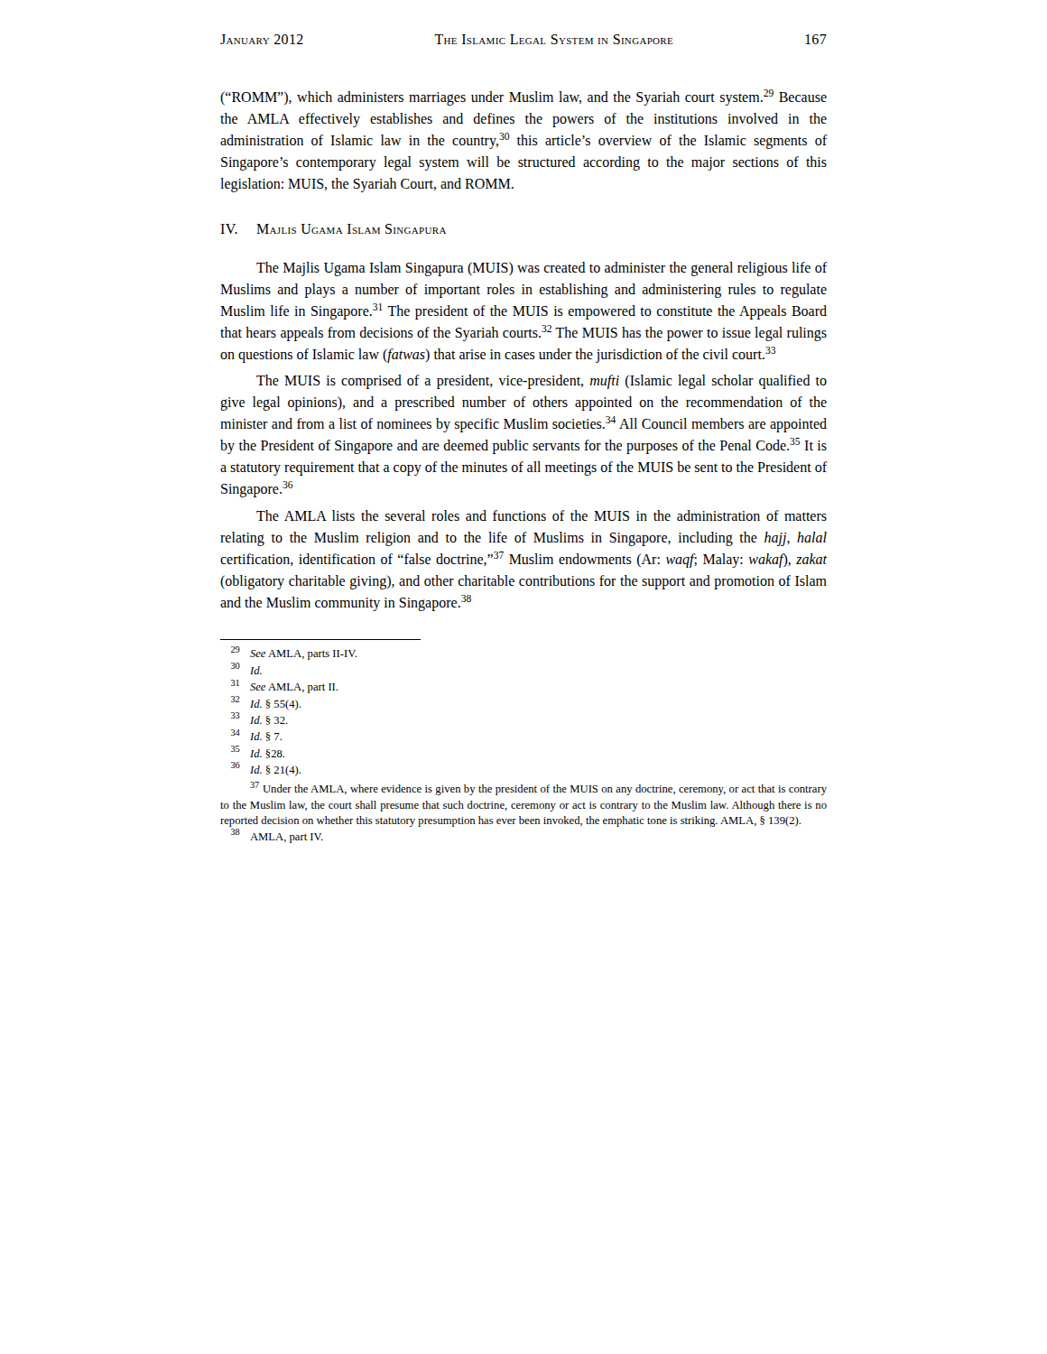January 2012 The Islamic Legal System in Singapore 167
(“ROMM”), which administers marriages under Muslim law, and the Syariah court system.29 Because the AMLA effectively establishes and defines the powers of the institutions involved in the administration of Islamic law in the country,30 this article’s overview of the Islamic segments of Singapore’s contemporary legal system will be structured according to the major sections of this legislation: MUIS, the Syariah Court, and ROMM.
IV. Majlis Ugama Islam Singapura
The Majlis Ugama Islam Singapura (MUIS) was created to administer the general religious life of Muslims and plays a number of important roles in establishing and administering rules to regulate Muslim life in Singapore.31 The president of the MUIS is empowered to constitute the Appeals Board that hears appeals from decisions of the Syariah courts.32 The MUIS has the power to issue legal rulings on questions of Islamic law (fatwas) that arise in cases under the jurisdiction of the civil court.33
The MUIS is comprised of a president, vice-president, mufti (Islamic legal scholar qualified to give legal opinions), and a prescribed number of others appointed on the recommendation of the minister and from a list of nominees by specific Muslim societies.34 All Council members are appointed by the President of Singapore and are deemed public servants for the purposes of the Penal Code.35 It is a statutory requirement that a copy of the minutes of all meetings of the MUIS be sent to the President of Singapore.36
The AMLA lists the several roles and functions of the MUIS in the administration of matters relating to the Muslim religion and to the life of Muslims in Singapore, including the hajj, halal certification, identification of “false doctrine,”37 Muslim endowments (Ar: waqf; Malay: wakaf), zakat (obligatory charitable giving), and other charitable contributions for the support and promotion of Islam and the Muslim community in Singapore.38
See AMLA, parts II-IV.
Id.
See AMLA, part II.
Id. § 55(4).
Id. § 32.
Id. § 7.
Id. §28.
Id. § 21(4).
Under the AMLA, where evidence is given by the president of the MUIS on any doctrine, ceremony, or act that is contrary to the Muslim law, the court shall presume that such doctrine, ceremony or act is contrary to the Muslim law. Although there is no reported decision on whether this statutory presumption has ever been invoked, the emphatic tone is striking. AMLA, § 139(2).
AMLA, part IV.